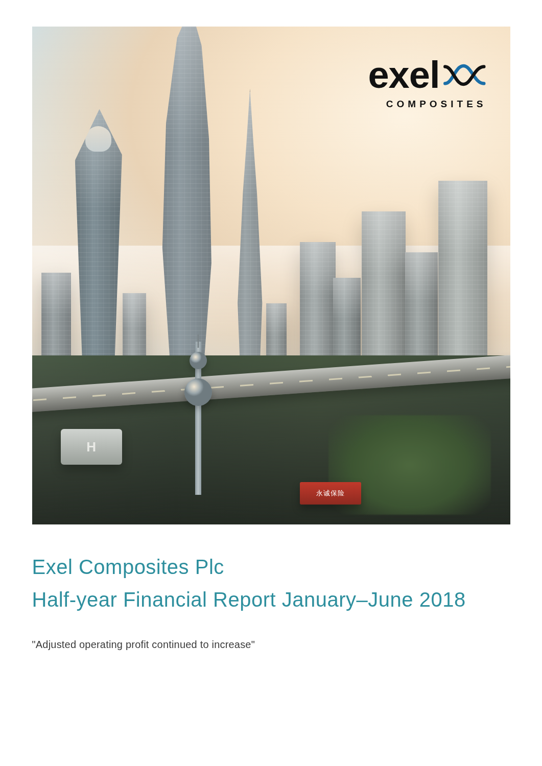永诚保险
exel
COMPOSITES
Exel Composites Plc
Half-year Financial Report January–June 2018
"Adjusted operating profit continued to increase"